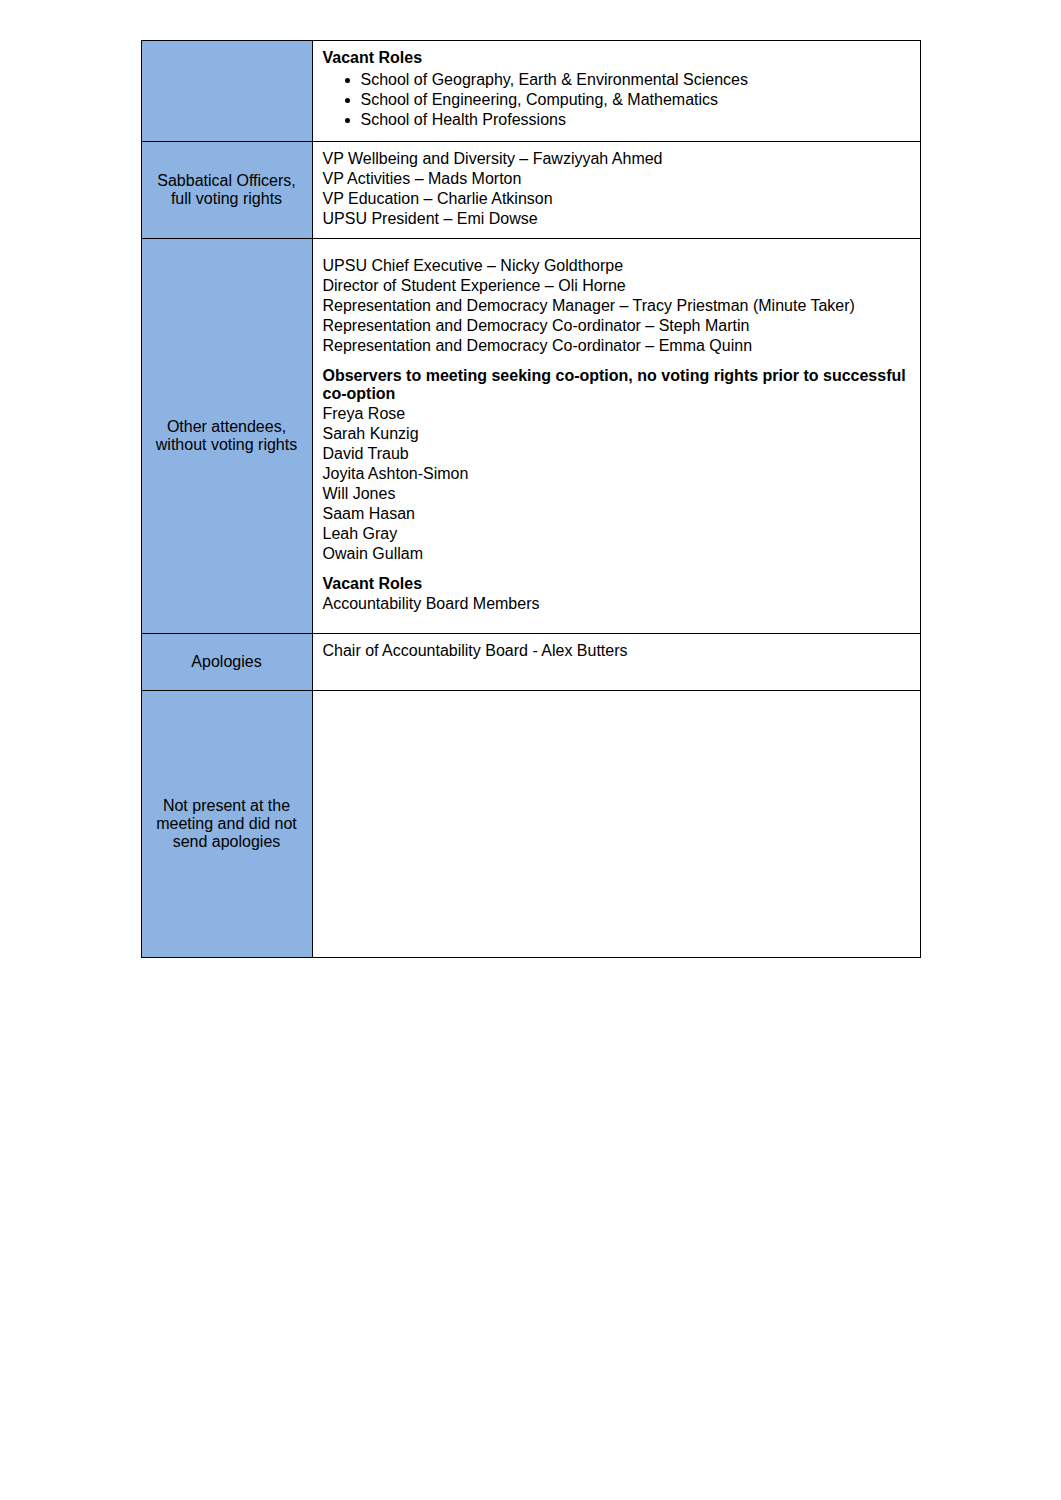| | Vacant Roles School of Geography, Earth & Environmental Sciences School of Engineering, Computing, & Mathematics School of Health Professions |
| Sabbatical Officers, full voting rights | VP Wellbeing and Diversity – Fawziyyah Ahmed VP Activities – Mads Morton VP Education – Charlie Atkinson UPSU President – Emi Dowse |
| Other attendees, without voting rights | UPSU Chief Executive – Nicky Goldthorpe Director of Student Experience – Oli Horne Representation and Democracy Manager – Tracy Priestman (Minute Taker) Representation and Democracy Co-ordinator – Steph Martin Representation and Democracy Co-ordinator – Emma Quinn Observers to meeting seeking co-option, no voting rights prior to successful co-option Freya Rose Sarah Kunzig David Traub Joyita Ashton-Simon Will Jones Saam Hasan Leah Gray Owain Gullam Vacant Roles Accountability Board Members |
| Apologies | Chair of Accountability Board - Alex Butters |
| Not present at the meeting and did not send apologies | |